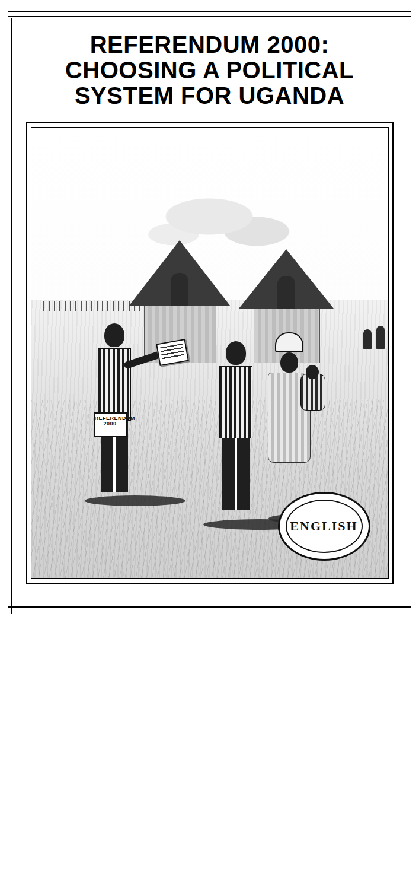Referendum 2000:
Choosing a Political
System for Uganda
REFERENDUM
2000
ENGLISH